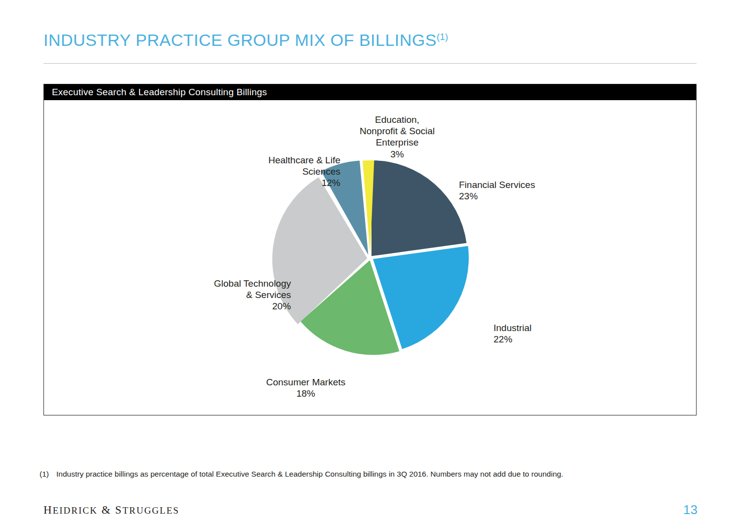Industry Practice Group Mix of Billings(1)
Executive Search & Leadership Consulting Billings
Education,
Nonprofit & Social
Enterprise
3%
Healthcare & Life
Sciences
12%
Financial Services
23%
Global Technology
& Services
20%
Industrial
22%
Consumer Markets
18%
(1) Industry practice billings as percentage of total Executive Search & Leadership Consulting billings in 3Q 2016. Numbers may not add due to rounding.
HEIDRICK & STRUGGLES
13